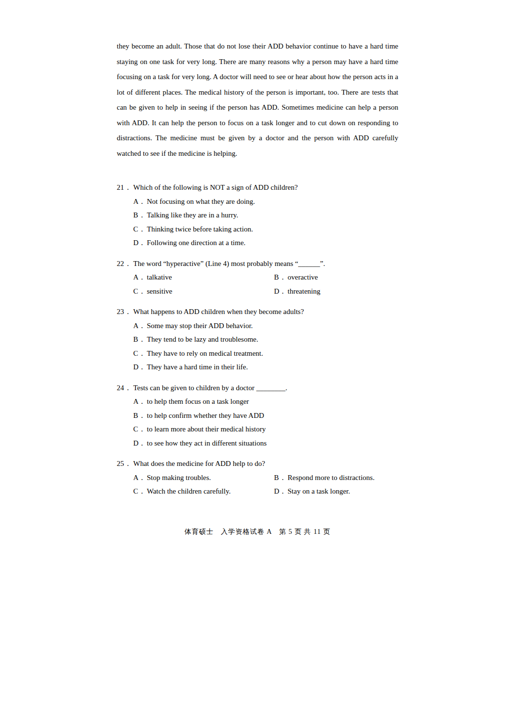they become an adult. Those that do not lose their ADD behavior continue to have a hard time staying on one task for very long. There are many reasons why a person may have a hard time focusing on a task for very long. A doctor will need to see or hear about how the person acts in a lot of different places. The medical history of the person is important, too. There are tests that can be given to help in seeing if the person has ADD. Sometimes medicine can help a person with ADD. It can help the person to focus on a task longer and to cut down on responding to distractions. The medicine must be given by a doctor and the person with ADD carefully watched to see if the medicine is helping.
21．Which of the following is NOT a sign of ADD children?
A．Not focusing on what they are doing.
B．Talking like they are in a hurry.
C．Thinking twice before taking action.
D．Following one direction at a time.
22．The word “hyperactive” (Line 4) most probably means “______”.
A．talkative
B．overactive
C．sensitive
D．threatening
23．What happens to ADD children when they become adults?
A．Some may stop their ADD behavior.
B．They tend to be lazy and troublesome.
C．They have to rely on medical treatment.
D．They have a hard time in their life.
24．Tests can be given to children by a doctor ________.
A．to help them focus on a task longer
B．to help confirm whether they have ADD
C．to learn more about their medical history
D．to see how they act in different situations
25．What does the medicine for ADD help to do?
A．Stop making troubles.
B．Respond more to distractions.
C．Watch the children carefully.
D．Stay on a task longer.
体育硕士　入学资格试卷 A　第 5 页 共 11 页